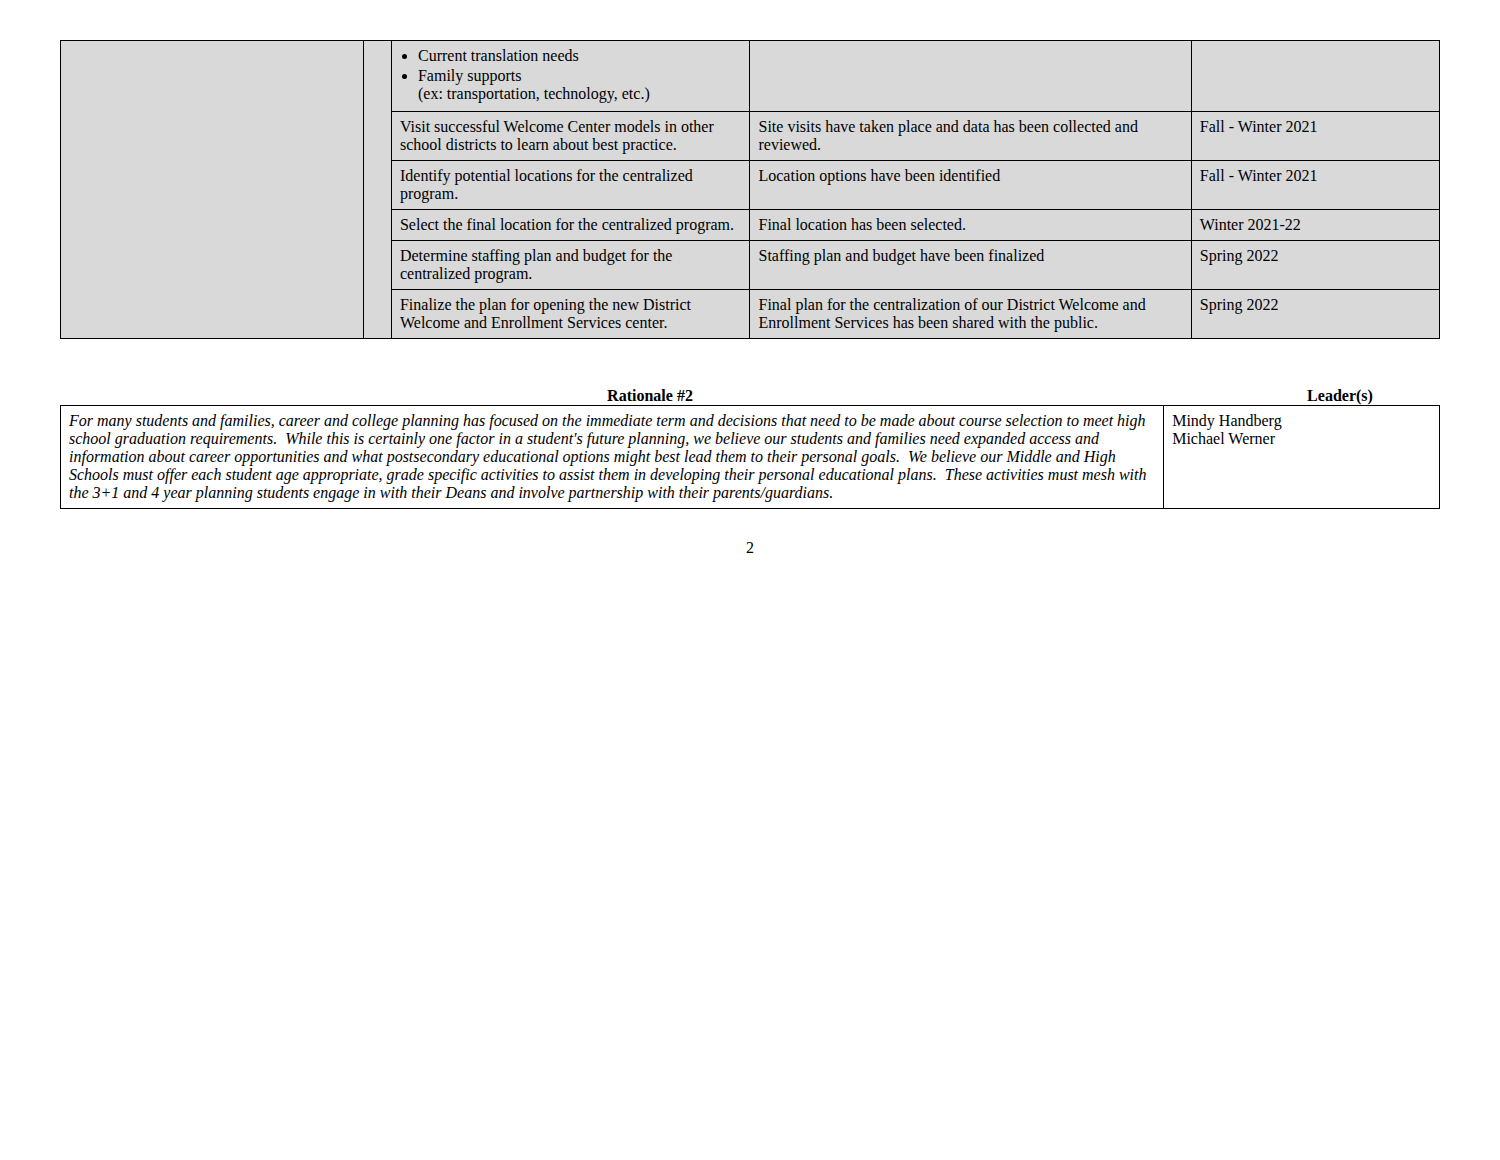| | | Current translation needs Family supports (ex: transportation, technology, etc.) | | |
| Visit successful Welcome Center models in other school districts to learn about best practice. | Site visits have taken place and data has been collected and reviewed. | Fall - Winter 2021 |
| Identify potential locations for the centralized program. | Location options have been identified | Fall - Winter 2021 |
| Select the final location for the centralized program. | Final location has been selected. | Winter 2021-22 |
| Determine staffing plan and budget for the centralized program. | Staffing plan and budget have been finalized | Spring 2022 |
| Finalize the plan for opening the new District Welcome and Enrollment Services center. | Final plan for the centralization of our District Welcome and Enrollment Services has been shared with the public. | Spring 2022 |
Rationale #2
Leader(s)
| For many students and families, career and college planning has focused on the immediate term and decisions that need to be made about course selection to meet high school graduation requirements. While this is certainly one factor in a student's future planning, we believe our students and families need expanded access and information about career opportunities and what postsecondary educational options might best lead them to their personal goals. We believe our Middle and High Schools must offer each student age appropriate, grade specific activities to assist them in developing their personal educational plans. These activities must mesh with the 3+1 and 4 year planning students engage in with their Deans and involve partnership with their parents/guardians. | Mindy Handberg Michael Werner |
2